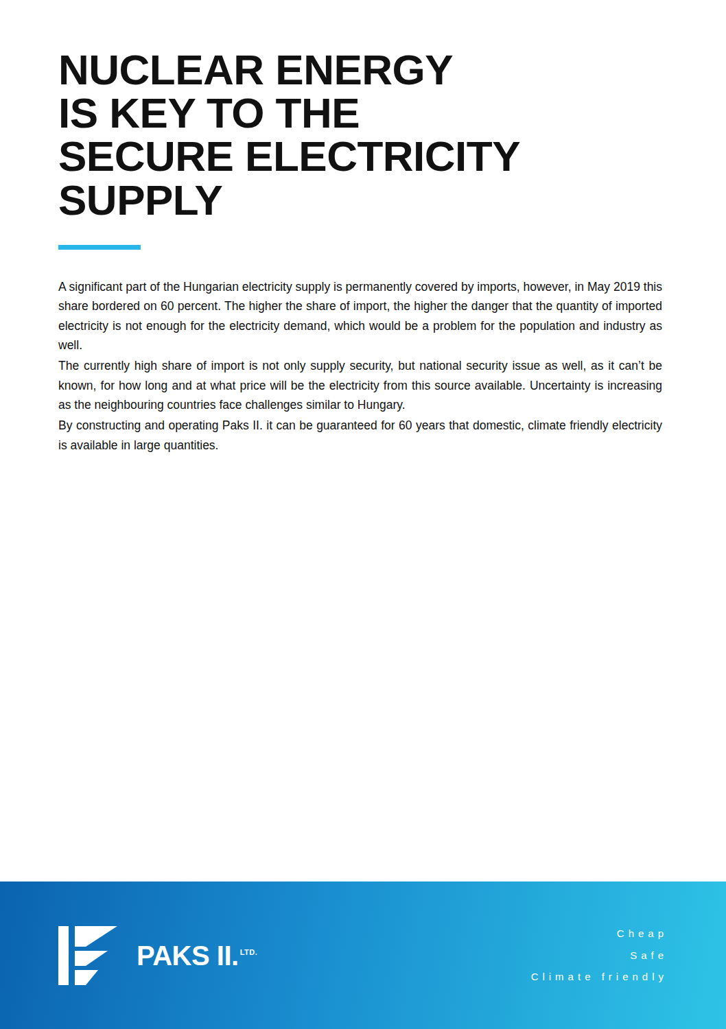Nuclear energy
is key to the
secure electricity
supply
A significant part of the Hungarian electricity supply is permanently covered by imports, however, in May 2019 this share bordered on 60 percent. The higher the share of import, the higher the danger that the quantity of imported electricity is not enough for the electricity demand, which would be a problem for the population and industry as well.
The currently high share of import is not only supply security, but national security issue as well, as it can’t be known, for how long and at what price will be the electricity from this source available. Uncertainty is increasing as the neighbouring countries face challenges similar to Hungary.
By constructing and operating Paks II. it can be guaranteed for 60 years that domestic, climate friendly electricity is available in large quantities.
PAKS II.LTD.
Cheap Safe Climate friendly